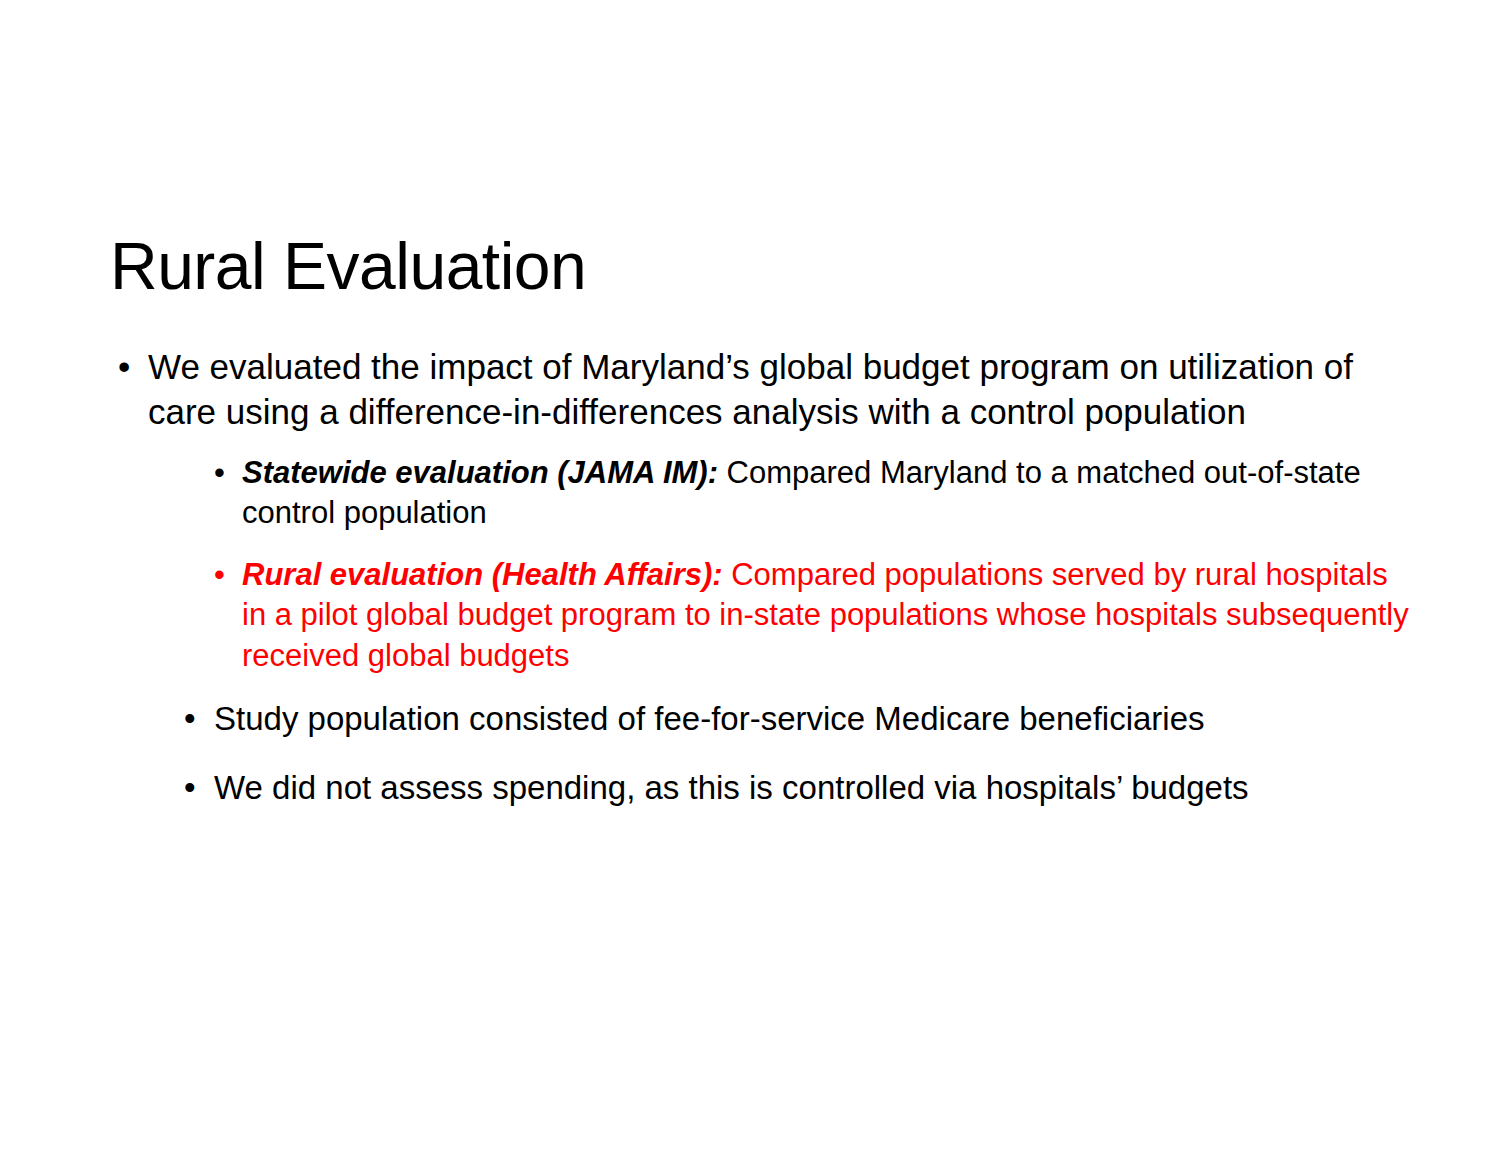Rural Evaluation
We evaluated the impact of Maryland’s global budget program on utilization of care using a difference-in-differences analysis with a control population
Statewide evaluation (JAMA IM): Compared Maryland to a matched out-of-state control population
Rural evaluation (Health Affairs): Compared populations served by rural hospitals in a pilot global budget program to in-state populations whose hospitals subsequently received global budgets
Study population consisted of fee-for-service Medicare beneficiaries
We did not assess spending, as this is controlled via hospitals’ budgets